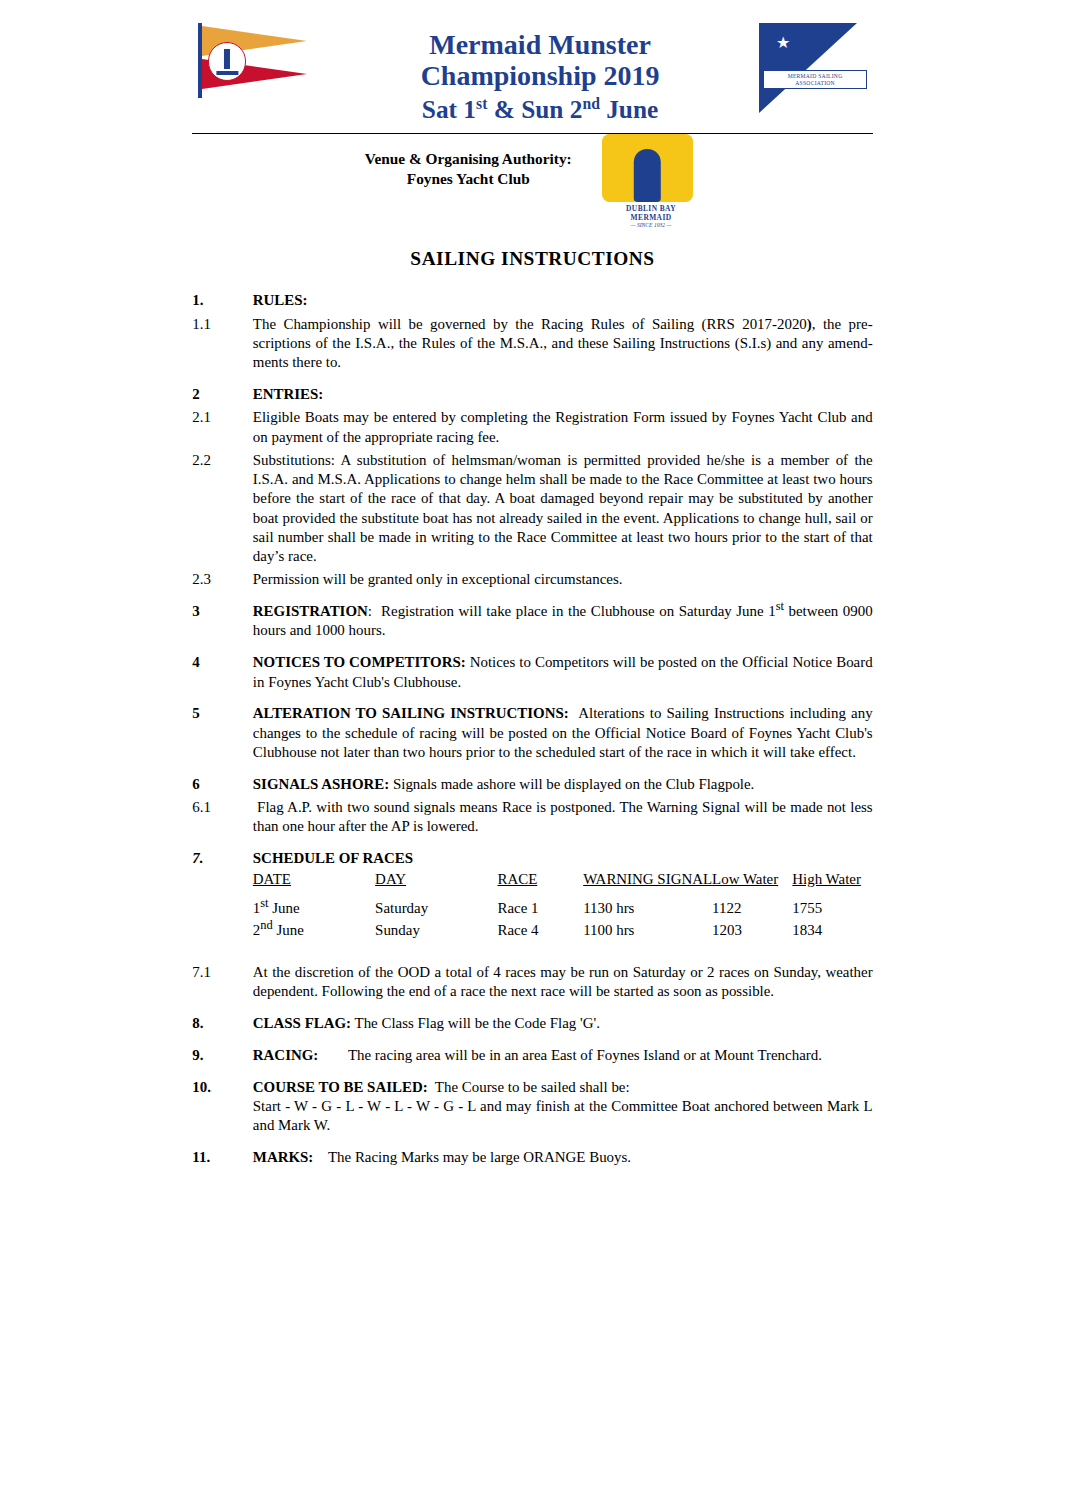Mermaid Munster Championship 2019
Sat 1st & Sun 2nd June
★
Mermaid Sailing
Association
Venue & Organising Authority:
Foynes Yacht Club
Dublin Bay
Mermaid— Since 1932 —
SAILING INSTRUCTIONS
1.
RULES:
1.1
The Championship will be governed by the Racing Rules of Sailing (RRS 2017-2020), the pre­scriptions of the I.S.A., the Rules of the M.S.A., and these Sailing Instructions (S.I.s) and any amend­ments there to.
2
ENTRIES:
2.1
Eligible Boats may be entered by completing the Registration Form issued by Foynes Yacht Club and on payment of the appropriate racing fee.
2.2
Substitutions: A substitution of helmsman/woman is permitted provided he/she is a member of the I.S.A. and M.S.A. Applications to change helm shall be made to the Race Committee at least two hours before the start of the race of that day. A boat damaged beyond repair may be substituted by another boat provided the substitute boat has not already sailed in the event. Applications to change hull, sail or sail number shall be made in writing to the Race Committee at least two hours prior to the start of that day’s race.
2.3
Permission will be granted only in exceptional circumstances.
3
REGISTRATION: Registration will take place in the Clubhouse on Saturday June 1st between 0900 hours and 1000 hours.
4
NOTICES TO COMPETITORS: Notices to Competitors will be posted on the Official Notice Board in Foynes Yacht Club's Clubhouse.
5
ALTERATION TO SAILING INSTRUCTIONS: Alterations to Sailing Instructions including any changes to the schedule of racing will be posted on the Official Notice Board of Foynes Yacht Club's Clubhouse not later than two hours prior to the scheduled start of the race in which it will take effect.
6
SIGNALS ASHORE: Signals made ashore will be displayed on the Club Flagpole.
6.1
Flag A.P. with two sound signals means Race is postponed. The Warning Signal will be made not less than one hour after the AP is lowered.
7.
SCHEDULE OF RACES
| DATE | DAY | RACE | WARNING SIGNAL | Low Water | High Water |
| --- | --- | --- | --- | --- | --- |
| 1 st June | Saturday | Race 1 | 1130 hrs | 1122 | 1755 |
| 2 nd June | Sunday | Race 4 | 1100 hrs | 1203 | 1834 |
7.1
At the discretion of the OOD a total of 4 races may be run on Saturday or 2 races on Sunday, weather dependent. Following the end of a race the next race will be started as soon as possible.
8.
CLASS FLAG: The Class Flag will be the Code Flag 'G'.
9.
RACING: The racing area will be in an area East of Foynes Island or at Mount Trenchard.
10.
COURSE TO BE SAILED: The Course to be sailed shall be:
Start - W - G - L - W - L - W - G - L and may finish at the Committee Boat anchored between Mark L and Mark W.
11.
MARKS: The Racing Marks may be large ORANGE Buoys.